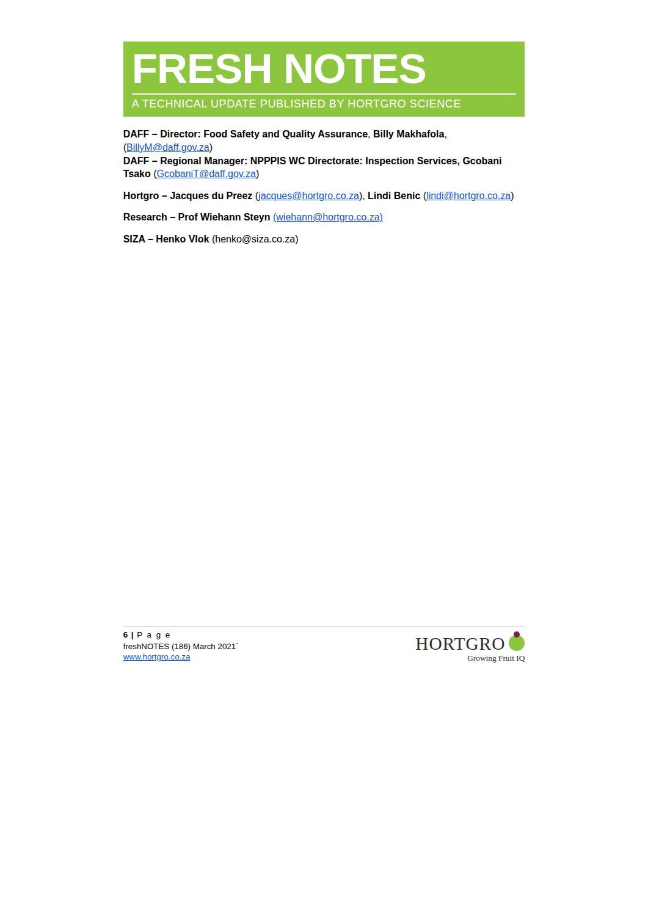FRESH NOTES
A TECHNICAL UPDATE PUBLISHED BY HORTGRO SCIENCE
DAFF – Director: Food Safety and Quality Assurance, Billy Makhafola,
(BillyM@daff.gov.za)
DAFF – Regional Manager: NPPPIS WC Directorate: Inspection Services, Gcobani Tsako (GcobaniT@daff.gov.za)
Hortgro – Jacques du Preez (jacques@hortgro.co.za), Lindi Benic (lindi@hortgro.co.za)
Research – Prof Wiehann Steyn (wiehann@hortgro.co.za)
SIZA – Henko Vlok (henko@siza.co.za)
6 | P a g e
freshNOTES (186) March 2021`
www.hortgro.co.za
HORTGRO
Growing Fruit IQ